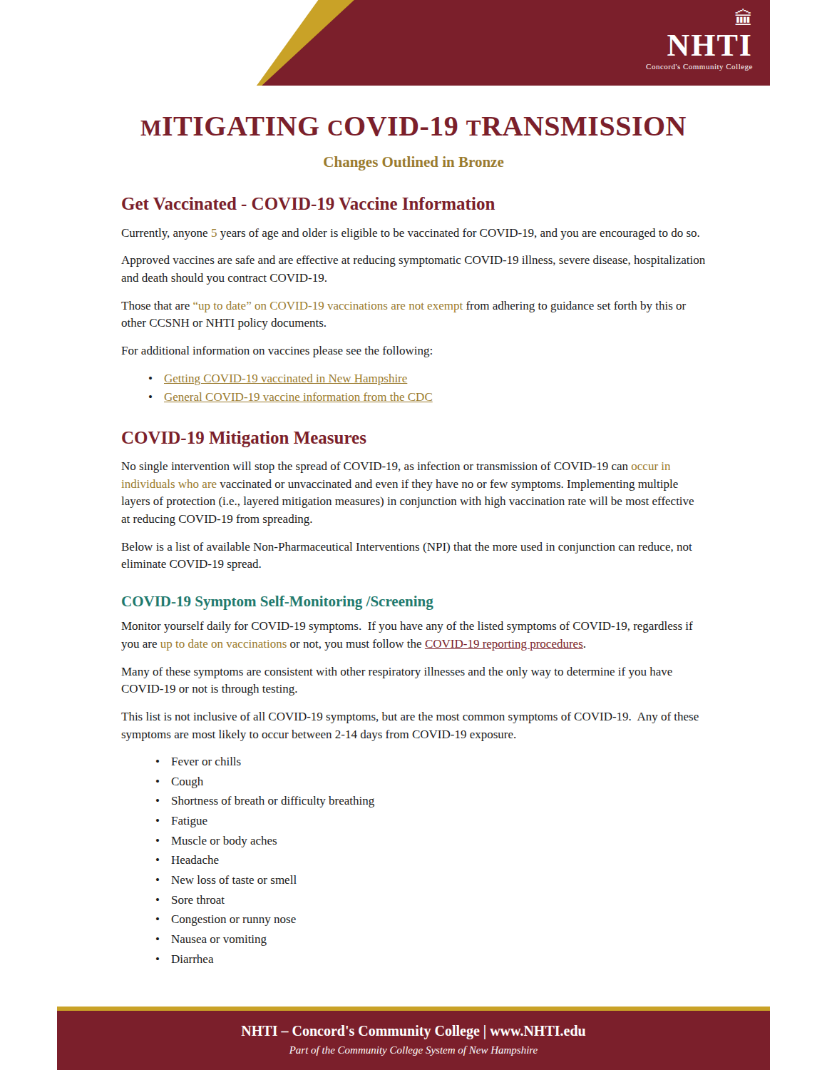🏛 NHTI Concord's Community College
MITIGATING COVID-19 TRANSMISSION
Changes Outlined in Bronze
Get Vaccinated - COVID-19 Vaccine Information
Currently, anyone 5 years of age and older is eligible to be vaccinated for COVID-19, and you are encouraged to do so.
Approved vaccines are safe and are effective at reducing symptomatic COVID-19 illness, severe disease, hospitalization and death should you contract COVID-19.
Those that are “up to date” on COVID-19 vaccinations are not exempt from adhering to guidance set forth by this or other CCSNH or NHTI policy documents.
For additional information on vaccines please see the following:
Getting COVID-19 vaccinated in New Hampshire
General COVID-19 vaccine information from the CDC
COVID-19 Mitigation Measures
No single intervention will stop the spread of COVID-19, as infection or transmission of COVID-19 can occur in individuals who are vaccinated or unvaccinated and even if they have no or few symptoms. Implementing multiple layers of protection (i.e., layered mitigation measures) in conjunction with high vaccination rate will be most effective at reducing COVID-19 from spreading.
Below is a list of available Non-Pharmaceutical Interventions (NPI) that the more used in conjunction can reduce, not eliminate COVID-19 spread.
COVID-19 Symptom Self-Monitoring /Screening
Monitor yourself daily for COVID-19 symptoms. If you have any of the listed symptoms of COVID-19, regardless if you are up to date on vaccinations or not, you must follow the COVID-19 reporting procedures.
Many of these symptoms are consistent with other respiratory illnesses and the only way to determine if you have COVID-19 or not is through testing.
This list is not inclusive of all COVID-19 symptoms, but are the most common symptoms of COVID-19. Any of these symptoms are most likely to occur between 2-14 days from COVID-19 exposure.
Fever or chills
Cough
Shortness of breath or difficulty breathing
Fatigue
Muscle or body aches
Headache
New loss of taste or smell
Sore throat
Congestion or runny nose
Nausea or vomiting
Diarrhea
NHTI – Concord's Community College | www.NHTI.edu
Part of the Community College System of New Hampshire